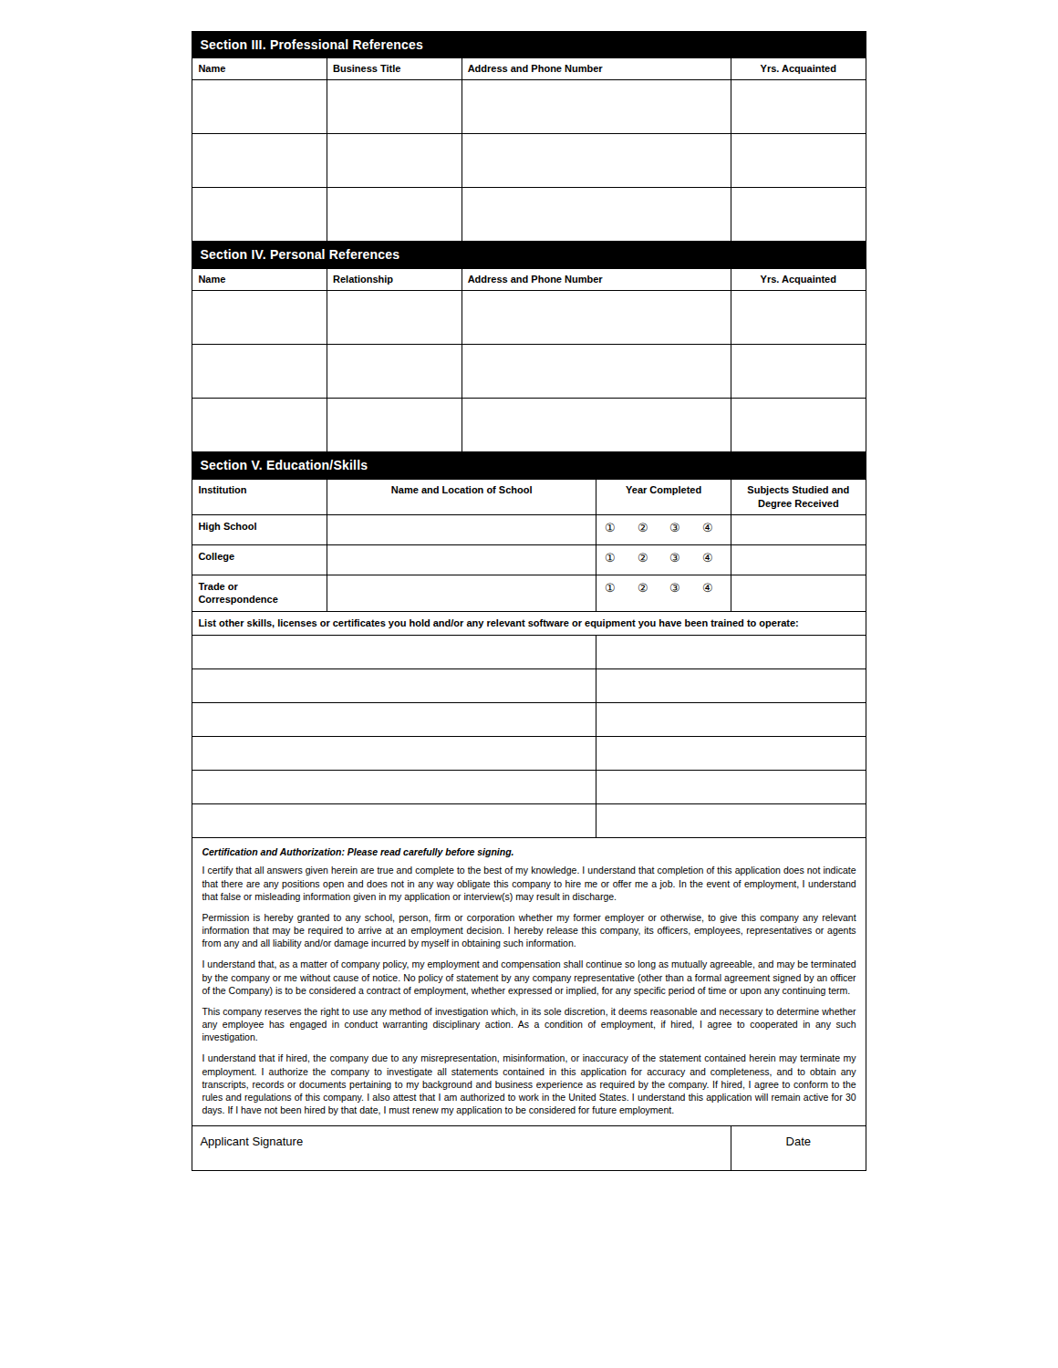| Section III. Professional References |
| Name | Business Title | Address and Phone Number | Yrs. Acquainted |
| Section IV. Personal References |
| Name | Relationship | Address and Phone Number | Yrs. Acquainted |
| Section V. Education/Skills |
| Institution | Name and Location of School | Year Completed | Subjects Studied and Degree Received |
| High School | | ① ② ③ ④ | |
| College | | ① ② ③ ④ | |
| Trade or Correspondence | | ① ② ③ ④ | |
| List other skills, licenses or certificates you hold and/or any relevant software or equipment you have been trained to operate: |
| Certification and Authorization: Please read carefully before signing. I certify that all answers given herein are true and complete to the best of my knowledge. I understand that completion of this application does not indicate that there are any positions open and does not in any way obligate this company to hire me or offer me a job. In the event of employment, I understand that false or misleading information given in my application or interview(s) may result in discharge. Permission is hereby granted to any school, person, firm or corporation whether my former employer or otherwise, to give this company any relevant information that may be required to arrive at an employment decision. I hereby release this company, its officers, employees, representatives or agents from any and all liability and/or damage incurred by myself in obtaining such information. I understand that, as a matter of company policy, my employment and compensation shall continue so long as mutually agreeable, and may be terminated by the company or me without cause of notice. No policy of statement by any company representative (other than a formal agreement signed by an officer of the Company) is to be considered a contract of employment, whether expressed or implied, for any specific period of time or upon any continuing term. This company reserves the right to use any method of investigation which, in its sole discretion, it deems reasonable and necessary to determine whether any employee has engaged in conduct warranting disciplinary action. As a condition of employment, if hired, I agree to cooperated in any such investigation. I understand that if hired, the company due to any misrepresentation, misinformation, or inaccuracy of the statement contained herein may terminate my employment. I authorize the company to investigate all statements contained in this application for accuracy and completeness, and to obtain any transcripts, records or documents pertaining to my background and business experience as required by the company. If hired, I agree to conform to the rules and regulations of this company. I also attest that I am authorized to work in the United States. I understand this application will remain active for 30 days. If I have not been hired by that date, I must renew my application to be considered for future employment. |
| Applicant Signature | Date |